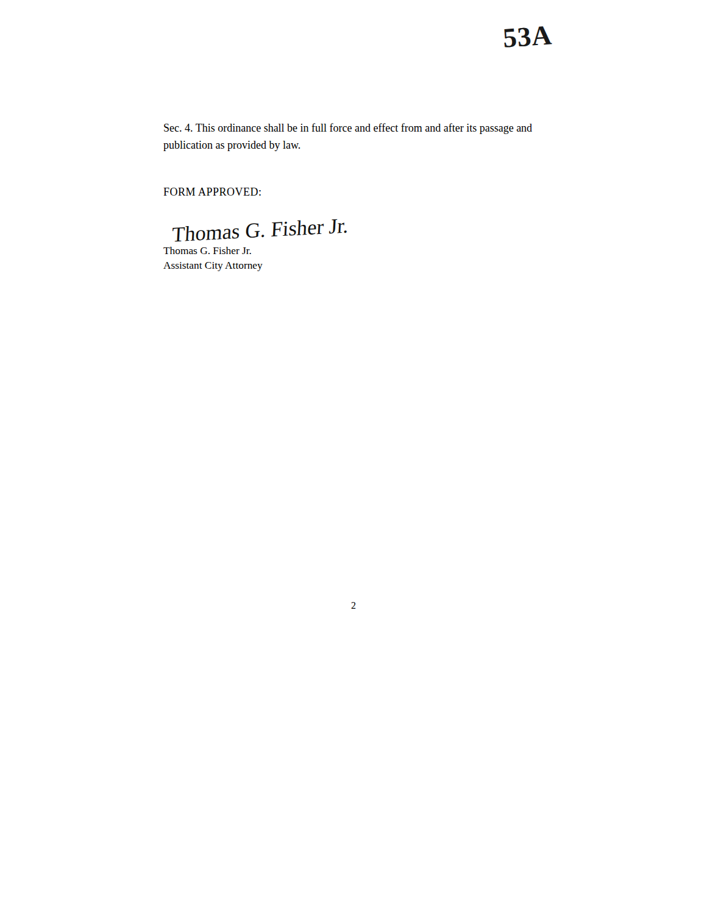53A
Sec. 4. This ordinance shall be in full force and effect from and after its passage and publication as provided by law.
FORM APPROVED:
Thomas G. Fisher Jr.
Thomas G. Fisher Jr.
Assistant City Attorney
2